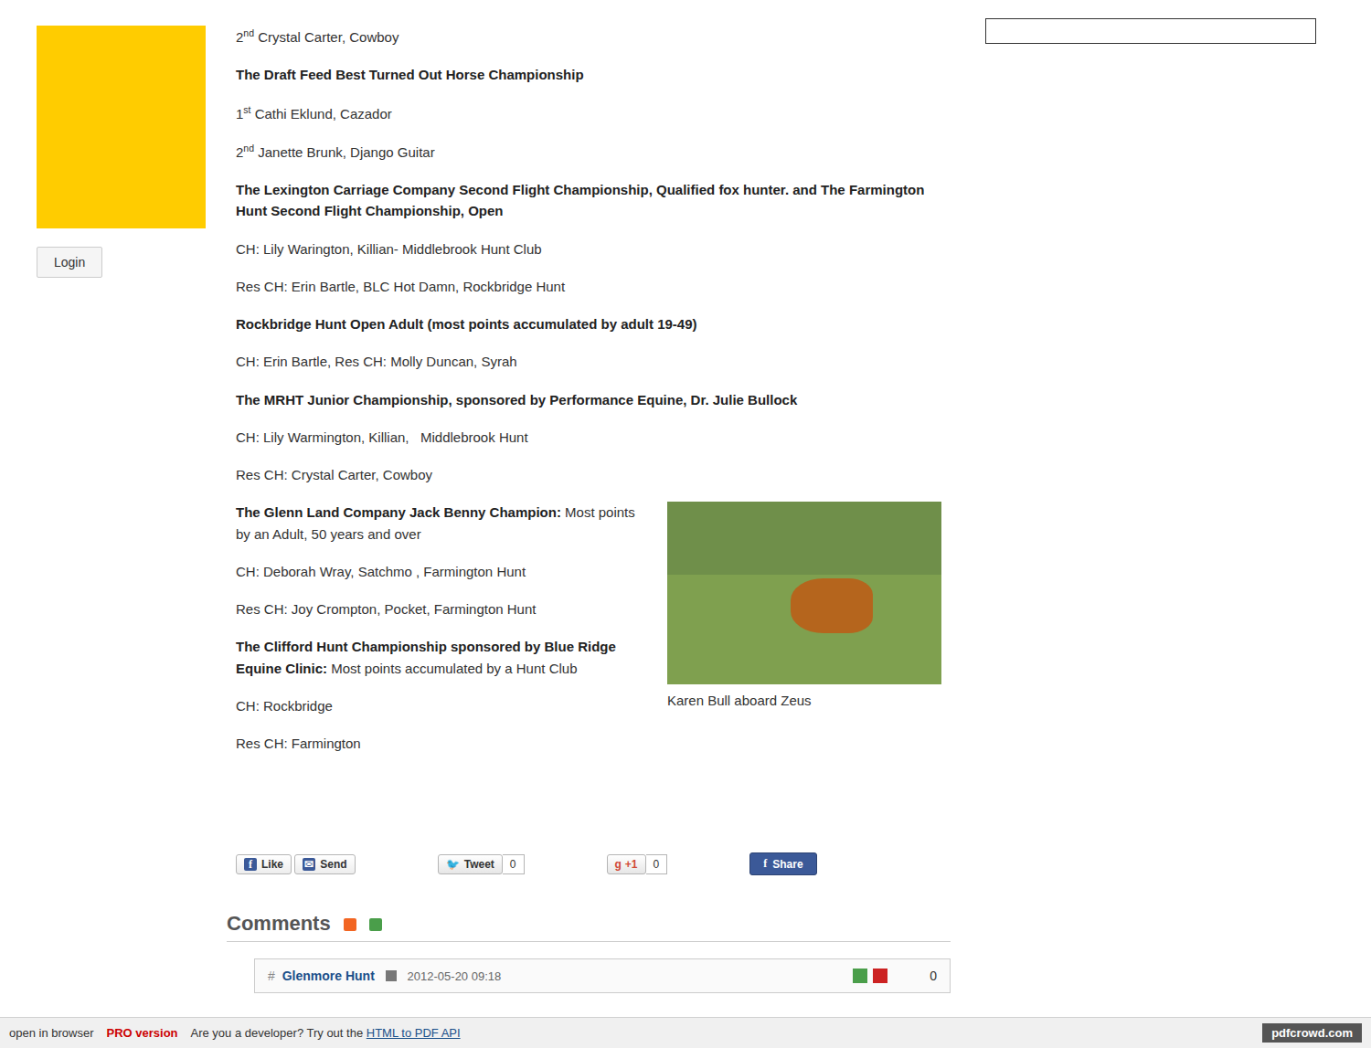Login
2nd Crystal Carter, Cowboy
The Draft Feed Best Turned Out Horse Championship
1st Cathi Eklund, Cazador
2nd Janette Brunk, Django Guitar
The Lexington Carriage Company Second Flight Championship, Qualified fox hunter. and The Farmington Hunt Second Flight Championship, Open
CH: Lily Warington, Killian- Middlebrook Hunt Club
Res CH: Erin Bartle, BLC Hot Damn, Rockbridge Hunt
Rockbridge Hunt Open Adult (most points accumulated by adult 19-49)
CH: Erin Bartle, Res CH: Molly Duncan, Syrah
The MRHT Junior Championship, sponsored by Performance Equine, Dr. Julie Bullock
CH: Lily Warmington, Killian, Middlebrook Hunt
Res CH: Crystal Carter, Cowboy
Karen Bull aboard Zeus
The Glenn Land Company Jack Benny Champion: Most points by an Adult, 50 years and over
CH: Deborah Wray, Satchmo , Farmington Hunt
Res CH: Joy Crompton, Pocket, Farmington Hunt
The Clifford Hunt Championship sponsored by Blue Ridge Equine Clinic: Most points accumulated by a Hunt Club
CH: Rockbridge
Res CH: Farmington
Like Send Tweet 0 +10 Share
Comments
# Glenmore Hunt 2012-05-20 09:18
0
open in browser PRO version Are you a developer? Try out the HTML to PDF API pdfcrowd.com